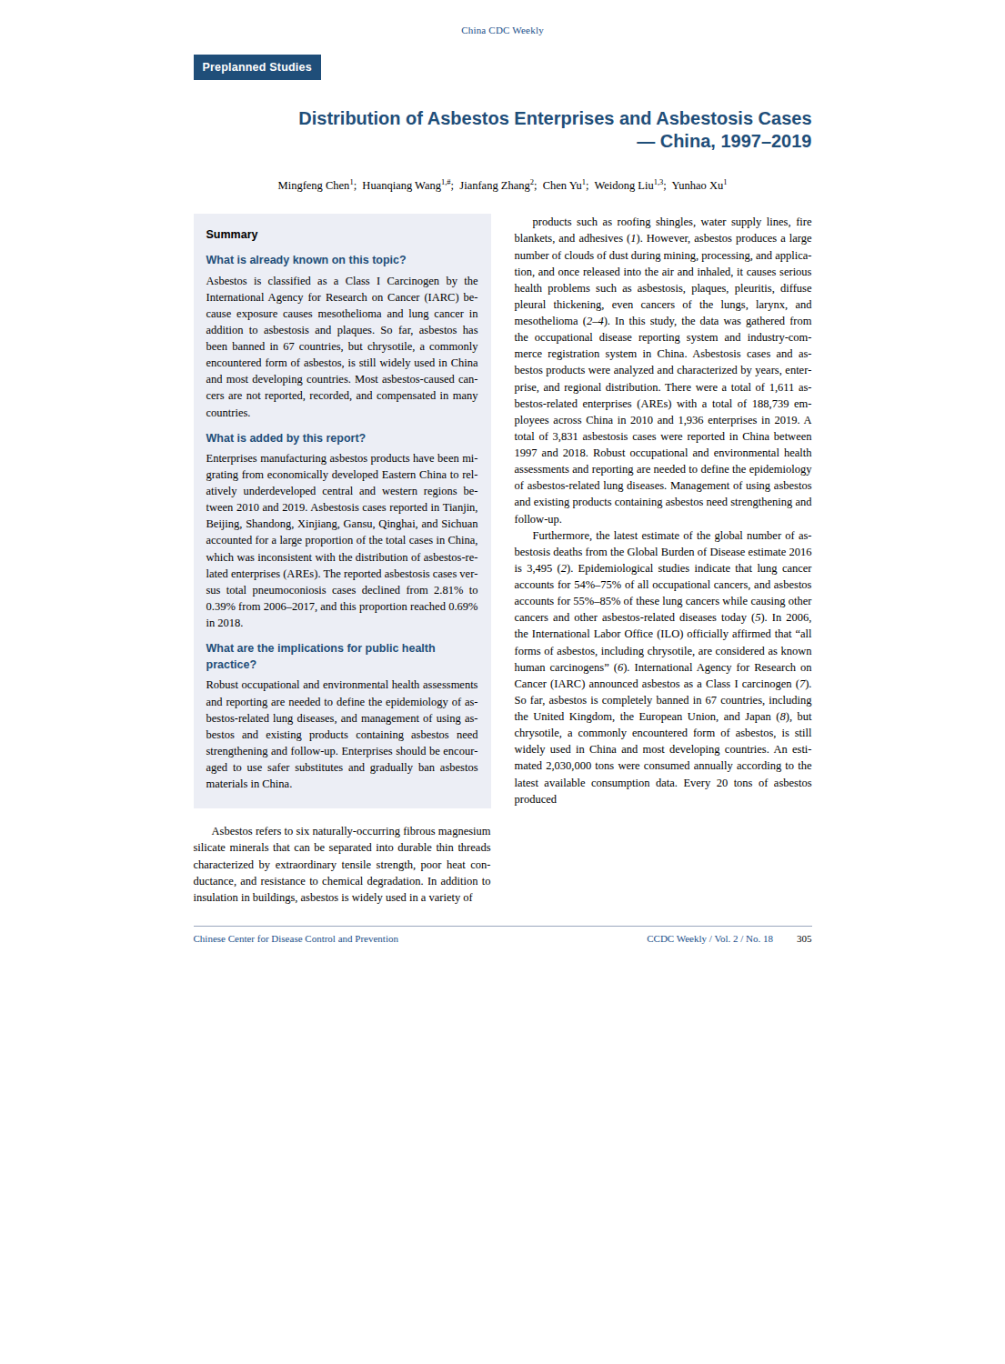China CDC Weekly
Preplanned Studies
Distribution of Asbestos Enterprises and Asbestosis Cases
— China, 1997–2019
Mingfeng Chen1; Huanqiang Wang1,#; Jianfang Zhang2; Chen Yu1; Weidong Liu1,3; Yunhao Xu1
Summary
What is already known on this topic?
Asbestos is classified as a Class I Carcinogen by the International Agency for Research on Cancer (IARC) because exposure causes mesothelioma and lung cancer in addition to asbestosis and plaques. So far, asbestos has been banned in 67 countries, but chrysotile, a commonly encountered form of asbestos, is still widely used in China and most developing countries. Most asbestos-caused cancers are not reported, recorded, and compensated in many countries.
What is added by this report?
Enterprises manufacturing asbestos products have been migrating from economically developed Eastern China to relatively underdeveloped central and western regions between 2010 and 2019. Asbestosis cases reported in Tianjin, Beijing, Shandong, Xinjiang, Gansu, Qinghai, and Sichuan accounted for a large proportion of the total cases in China, which was inconsistent with the distribution of asbestos-related enterprises (AREs). The reported asbestosis cases versus total pneumoconiosis cases declined from 2.81% to 0.39% from 2006–2017, and this proportion reached 0.69% in 2018.
What are the implications for public health practice?
Robust occupational and environmental health assessments and reporting are needed to define the epidemiology of asbestos-related lung diseases, and management of using asbestos and existing products containing asbestos need strengthening and follow-up. Enterprises should be encouraged to use safer substitutes and gradually ban asbestos materials in China.
Asbestos refers to six naturally-occurring fibrous magnesium silicate minerals that can be separated into durable thin threads characterized by extraordinary tensile strength, poor heat conductance, and resistance to chemical degradation. In addition to insulation in buildings, asbestos is widely used in a variety of
products such as roofing shingles, water supply lines, fire blankets, and adhesives (1). However, asbestos produces a large number of clouds of dust during mining, processing, and application, and once released into the air and inhaled, it causes serious health problems such as asbestosis, plaques, pleuritis, diffuse pleural thickening, even cancers of the lungs, larynx, and mesothelioma (2–4). In this study, the data was gathered from the occupational disease reporting system and industry-commerce registration system in China. Asbestosis cases and asbestos products were analyzed and characterized by years, enterprise, and regional distribution. There were a total of 1,611 asbestos-related enterprises (AREs) with a total of 188,739 employees across China in 2010 and 1,936 enterprises in 2019. A total of 3,831 asbestosis cases were reported in China between 1997 and 2018. Robust occupational and environmental health assessments and reporting are needed to define the epidemiology of asbestos-related lung diseases. Management of using asbestos and existing products containing asbestos need strengthening and follow-up.
Furthermore, the latest estimate of the global number of asbestosis deaths from the Global Burden of Disease estimate 2016 is 3,495 (2). Epidemiological studies indicate that lung cancer accounts for 54%–75% of all occupational cancers, and asbestos accounts for 55%–85% of these lung cancers while causing other cancers and other asbestos-related diseases today (5). In 2006, the International Labor Office (ILO) officially affirmed that “all forms of asbestos, including chrysotile, are considered as known human carcinogens” (6). International Agency for Research on Cancer (IARC) announced asbestos as a Class I carcinogen (7). So far, asbestos is completely banned in 67 countries, including the United Kingdom, the European Union, and Japan (8), but chrysotile, a commonly encountered form of asbestos, is still widely used in China and most developing countries. An estimated 2,030,000 tons were consumed annually according to the latest available consumption data. Every 20 tons of asbestos produced
Chinese Center for Disease Control and Prevention
CCDC Weekly / Vol. 2 / No. 18 305